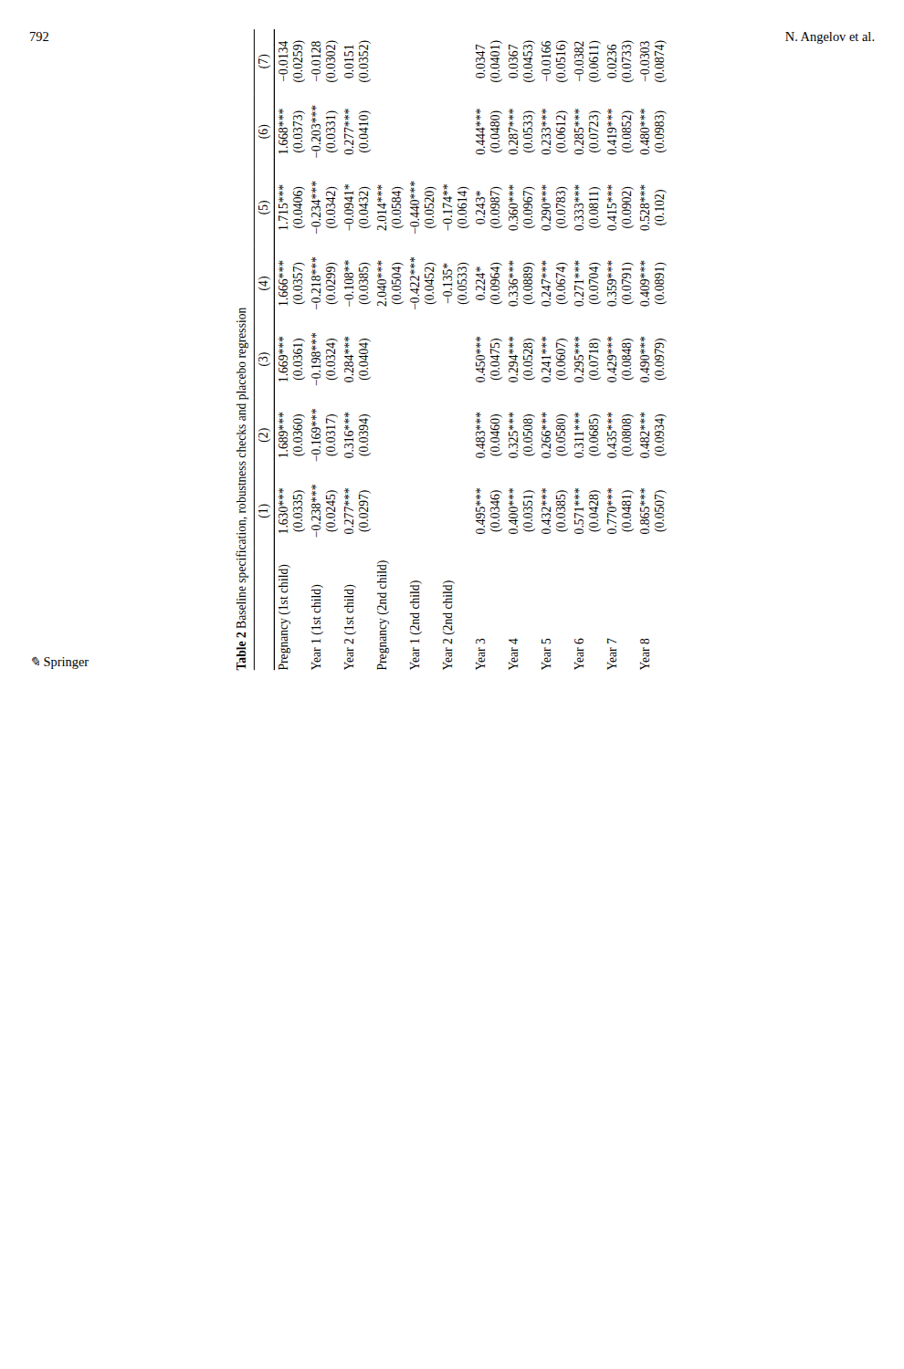792 N. Angelov et al.
Table 2 Baseline specification, robustness checks and placebo regression
| | (1) | (2) | (3) | (4) | (5) | (6) | (7) |
| --- | --- | --- | --- | --- | --- | --- | --- |
| Pregnancy (1st child) | 1.630*** (0.0335) | 1.689*** (0.0360) | 1.669*** (0.0361) | 1.666*** (0.0357) | 1.715*** (0.0406) | 1.668*** (0.0373) | −0.0134 (0.0259) |
| Year 1 (1st child) | −0.238*** (0.0245) | −0.169*** (0.0317) | −0.198*** (0.0324) | −0.218*** (0.0299) | −0.234*** (0.0342) | −0.203*** (0.0331) | −0.0128 (0.0302) |
| Year 2 (1st child) | 0.277*** (0.0297) | 0.316*** (0.0394) | 0.284*** (0.0404) | −0.108** (0.0385) | −0.0941* (0.0432) | 0.277*** (0.0410) | 0.0151 (0.0352) |
| Pregnancy (2nd child) | | | | 2.040*** (0.0504) | 2.014*** (0.0584) | | |
| Year 1 (2nd child) | | | | −0.422*** (0.0452) | −0.440*** (0.0520) | | |
| Year 2 (2nd child) | | | | −0.135* (0.0533) | −0.174** (0.0614) | | |
| Year 3 | 0.495*** (0.0346) | 0.483*** (0.0460) | 0.450*** (0.0475) | 0.224* (0.0964) | 0.243* (0.0987) | 0.444*** (0.0480) | 0.0347 (0.0401) |
| Year 4 | 0.400*** (0.0351) | 0.325*** (0.0508) | 0.294*** (0.0528) | 0.336*** (0.0889) | 0.360*** (0.0967) | 0.287*** (0.0533) | 0.0367 (0.0453) |
| Year 5 | 0.432*** (0.0385) | 0.266*** (0.0580) | 0.241*** (0.0607) | 0.247*** (0.0674) | 0.290*** (0.0783) | 0.233*** (0.0612) | −0.0166 (0.0516) |
| Year 6 | 0.571*** (0.0428) | 0.311*** (0.0685) | 0.295*** (0.0718) | 0.271*** (0.0704) | 0.333*** (0.0811) | 0.285*** (0.0723) | −0.0382 (0.0611) |
| Year 7 | 0.770*** (0.0481) | 0.435*** (0.0808) | 0.429*** (0.0848) | 0.359*** (0.0791) | 0.415*** (0.0902) | 0.419*** (0.0852) | 0.0236 (0.0733) |
| Year 8 | 0.865*** (0.0507) | 0.482*** (0.0934) | 0.490*** (0.0979) | 0.409*** (0.0891) | 0.528*** (0.102) | 0.480*** (0.0983) | −0.0303 (0.0874) |
✎ Springer